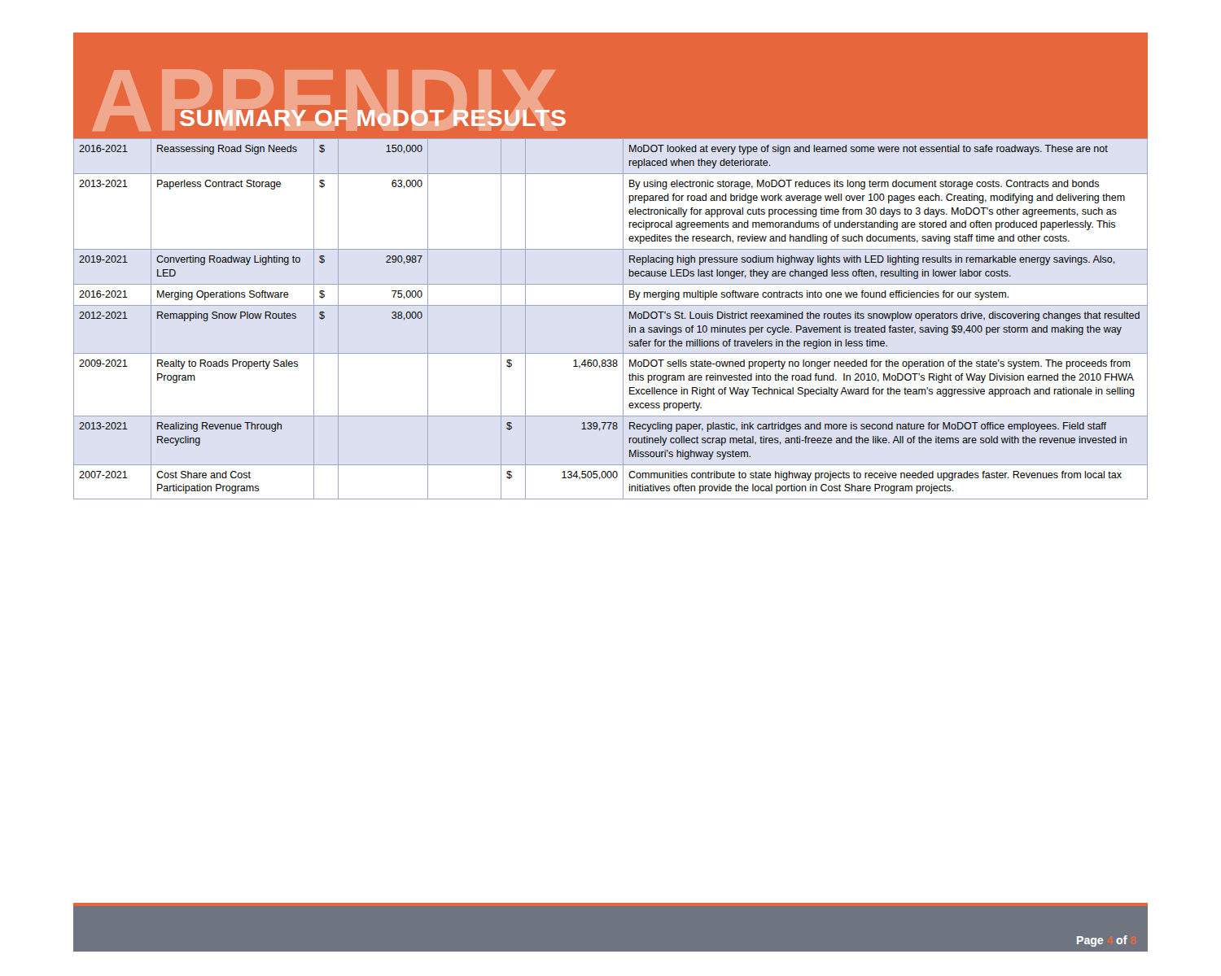APPENDIX
SUMMARY OF MoDOT RESULTS
| 2016-2021 | Reassessing Road Sign Needs | $ | 150,000 | | | | MoDOT looked at every type of sign and learned some were not essential to safe roadways. These are not replaced when they deteriorate. |
| 2013-2021 | Paperless Contract Storage | $ | 63,000 | | | | By using electronic storage, MoDOT reduces its long term document storage costs. Contracts and bonds prepared for road and bridge work average well over 100 pages each. Creating, modifying and delivering them electronically for approval cuts processing time from 30 days to 3 days. MoDOT's other agreements, such as reciprocal agreements and memorandums of understanding are stored and often produced paperlessly. This expedites the research, review and handling of such documents, saving staff time and other costs. |
| 2019-2021 | Converting Roadway Lighting to LED | $ | 290,987 | | | | Replacing high pressure sodium highway lights with LED lighting results in remarkable energy savings. Also, because LEDs last longer, they are changed less often, resulting in lower labor costs. |
| 2016-2021 | Merging Operations Software | $ | 75,000 | | | | By merging multiple software contracts into one we found efficiencies for our system. |
| 2012-2021 | Remapping Snow Plow Routes | $ | 38,000 | | | | MoDOT's St. Louis District reexamined the routes its snowplow operators drive, discovering changes that resulted in a savings of 10 minutes per cycle. Pavement is treated faster, saving $9,400 per storm and making the way safer for the millions of travelers in the region in less time. |
| 2009-2021 | Realty to Roads Property Sales Program | | | | $ | 1,460,838 | MoDOT sells state-owned property no longer needed for the operation of the state's system. The proceeds from this program are reinvested into the road fund. In 2010, MoDOT’s Right of Way Division earned the 2010 FHWA Excellence in Right of Way Technical Specialty Award for the team's aggressive approach and rationale in selling excess property. |
| 2013-2021 | Realizing Revenue Through Recycling | | | | $ | 139,778 | Recycling paper, plastic, ink cartridges and more is second nature for MoDOT office employees. Field staff routinely collect scrap metal, tires, anti-freeze and the like. All of the items are sold with the revenue invested in Missouri's highway system. |
| 2007-2021 | Cost Share and Cost Participation Programs | | | | $ | 134,505,000 | Communities contribute to state highway projects to receive needed upgrades faster. Revenues from local tax initiatives often provide the local portion in Cost Share Program projects. |
Page 4 of 8